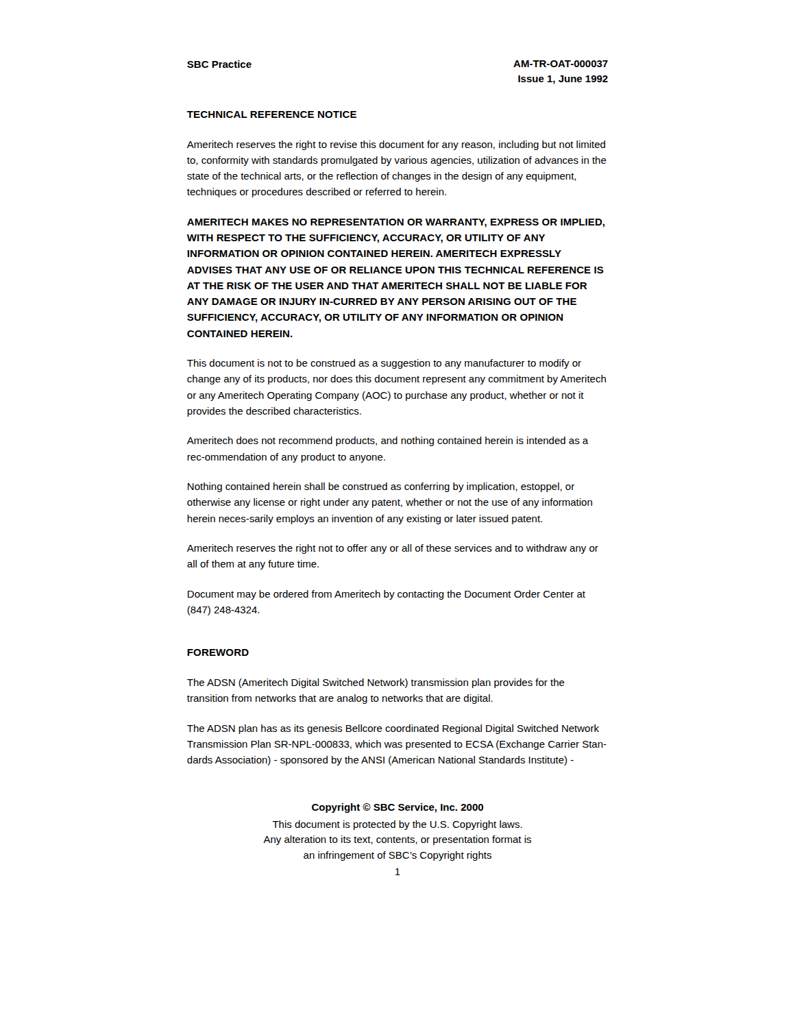SBC Practice
AM-TR-OAT-000037
Issue 1, June 1992
TECHNICAL REFERENCE NOTICE
Ameritech reserves the right to revise this document for any reason, including but not limited to, conformity with standards promulgated by various agencies, utilization of advances in the state of the technical arts, or the reflection of changes in the design of any equipment, techniques or procedures described or referred to herein.
AMERITECH MAKES NO REPRESENTATION OR WARRANTY, EXPRESS OR IMPLIED, WITH RESPECT TO THE SUFFICIENCY, ACCURACY, OR UTILITY OF ANY INFORMATION OR OPINION CONTAINED HEREIN. AMERITECH EXPRESSLY ADVISES THAT ANY USE OF OR RELIANCE UPON THIS TECHNICAL REFERENCE IS AT THE RISK OF THE USER AND THAT AMERITECH SHALL NOT BE LIABLE FOR ANY DAMAGE OR INJURY IN-CURRED BY ANY PERSON ARISING OUT OF THE SUFFICIENCY, ACCURACY, OR UTILITY OF ANY INFORMATION OR OPINION CONTAINED HEREIN.
This document is not to be construed as a suggestion to any manufacturer to modify or change any of its products, nor does this document represent any commitment by Ameritech or any Ameritech Operating Company (AOC) to purchase any product, whether or not it provides the described characteristics.
Ameritech does not recommend products, and nothing contained herein is intended as a rec-ommendation of any product to anyone.
Nothing contained herein shall be construed as conferring by implication, estoppel, or otherwise any license or right under any patent, whether or not the use of any information herein neces-sarily employs an invention of any existing or later issued patent.
Ameritech reserves the right not to offer any or all of these services and to withdraw any or all of them at any future time.
Document may be ordered from Ameritech by contacting the Document Order Center at (847) 248-4324.
FOREWORD
The ADSN (Ameritech Digital Switched Network) transmission plan provides for the transition from networks that are analog to networks that are digital.
The ADSN plan has as its genesis Bellcore coordinated Regional Digital Switched Network Transmission Plan SR-NPL-000833, which was presented to ECSA (Exchange Carrier Stan-dards Association) - sponsored by the ANSI (American National Standards Institute) -
Copyright © SBC Service, Inc. 2000
This document is protected by the U.S. Copyright laws.
Any alteration to its text, contents, or presentation format is
an infringement of SBC’s Copyright rights
1